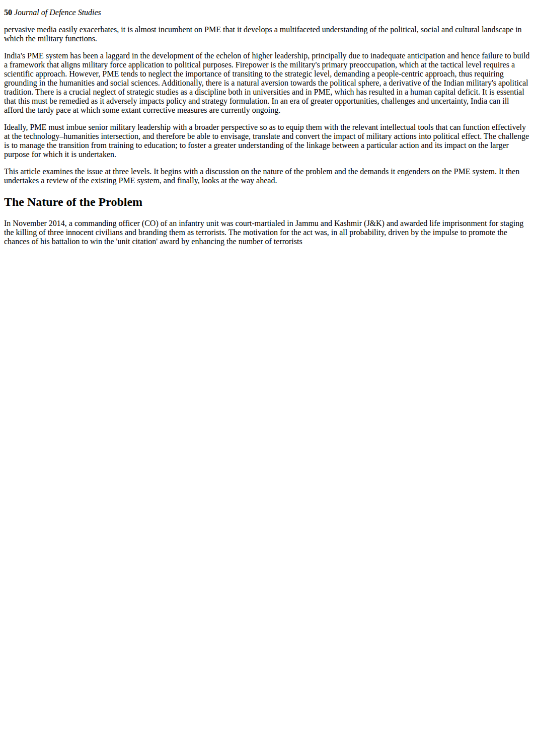50 Journal of Defence Studies
pervasive media easily exacerbates, it is almost incumbent on PME that it develops a multifaceted understanding of the political, social and cultural landscape in which the military functions.
India's PME system has been a laggard in the development of the echelon of higher leadership, principally due to inadequate anticipation and hence failure to build a framework that aligns military force application to political purposes. Firepower is the military's primary preoccupation, which at the tactical level requires a scientific approach. However, PME tends to neglect the importance of transiting to the strategic level, demanding a people-centric approach, thus requiring grounding in the humanities and social sciences. Additionally, there is a natural aversion towards the political sphere, a derivative of the Indian military's apolitical tradition. There is a crucial neglect of strategic studies as a discipline both in universities and in PME, which has resulted in a human capital deficit. It is essential that this must be remedied as it adversely impacts policy and strategy formulation. In an era of greater opportunities, challenges and uncertainty, India can ill afford the tardy pace at which some extant corrective measures are currently ongoing.
Ideally, PME must imbue senior military leadership with a broader perspective so as to equip them with the relevant intellectual tools that can function effectively at the technology–humanities intersection, and therefore be able to envisage, translate and convert the impact of military actions into political effect. The challenge is to manage the transition from training to education; to foster a greater understanding of the linkage between a particular action and its impact on the larger purpose for which it is undertaken.
This article examines the issue at three levels. It begins with a discussion on the nature of the problem and the demands it engenders on the PME system. It then undertakes a review of the existing PME system, and finally, looks at the way ahead.
The Nature of the Problem
In November 2014, a commanding officer (CO) of an infantry unit was court-martialed in Jammu and Kashmir (J&K) and awarded life imprisonment for staging the killing of three innocent civilians and branding them as terrorists. The motivation for the act was, in all probability, driven by the impulse to promote the chances of his battalion to win the 'unit citation' award by enhancing the number of terrorists